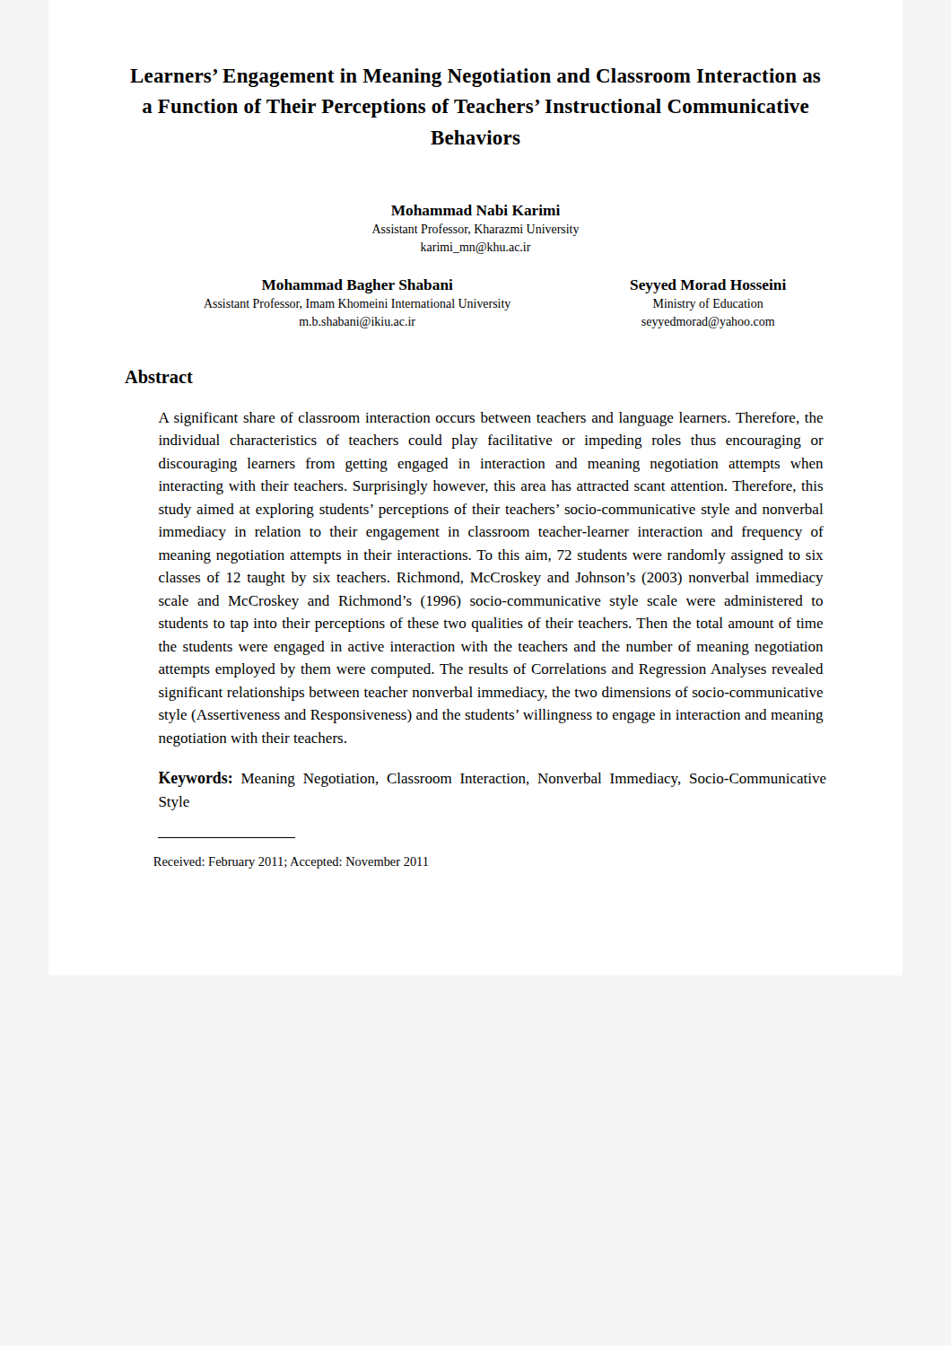Learners’ Engagement in Meaning Negotiation and Classroom Interaction as a Function of Their Perceptions of Teachers’ Instructional Communicative Behaviors
Mohammad Nabi Karimi
Assistant Professor, Kharazmi University
karimi_mn@khu.ac.ir
| Mohammad Bagher Shabani Assistant Professor, Imam Khomeini International University m.b.shabani@ikiu.ac.ir | Seyyed Morad Hosseini Ministry of Education seyyedmorad@yahoo.com |
Abstract
A significant share of classroom interaction occurs between teachers and language learners. Therefore, the individual characteristics of teachers could play facilitative or impeding roles thus encouraging or discouraging learners from getting engaged in interaction and meaning negotiation attempts when interacting with their teachers. Surprisingly however, this area has attracted scant attention. Therefore, this study aimed at exploring students’ perceptions of their teachers’ socio-communicative style and nonverbal immediacy in relation to their engagement in classroom teacher-learner interaction and frequency of meaning negotiation attempts in their interactions. To this aim, 72 students were randomly assigned to six classes of 12 taught by six teachers. Richmond, McCroskey and Johnson’s (2003) nonverbal immediacy scale and McCroskey and Richmond’s (1996) socio-communicative style scale were administered to students to tap into their perceptions of these two qualities of their teachers. Then the total amount of time the students were engaged in active interaction with the teachers and the number of meaning negotiation attempts employed by them were computed. The results of Correlations and Regression Analyses revealed significant relationships between teacher nonverbal immediacy, the two dimensions of socio-communicative style (Assertiveness and Responsiveness) and the students’ willingness to engage in interaction and meaning negotiation with their teachers.
Keywords: Meaning Negotiation, Classroom Interaction, Nonverbal Immediacy, Socio-Communicative Style
Received: February 2011; Accepted: November 2011